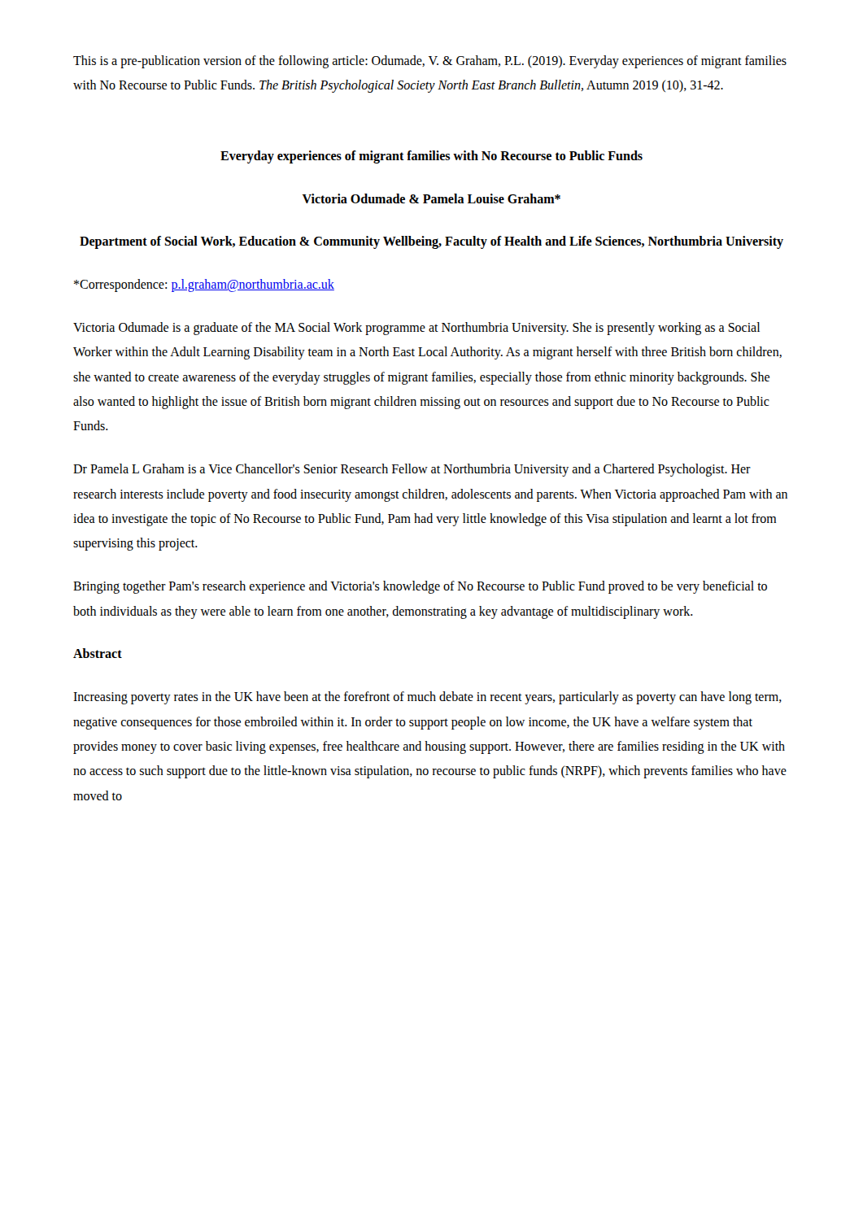This is a pre-publication version of the following article: Odumade, V. & Graham, P.L. (2019). Everyday experiences of migrant families with No Recourse to Public Funds. The British Psychological Society North East Branch Bulletin, Autumn 2019 (10), 31-42.
Everyday experiences of migrant families with No Recourse to Public Funds
Victoria Odumade & Pamela Louise Graham*
Department of Social Work, Education & Community Wellbeing, Faculty of Health and Life Sciences, Northumbria University
*Correspondence: p.l.graham@northumbria.ac.uk
Victoria Odumade is a graduate of the MA Social Work programme at Northumbria University. She is presently working as a Social Worker within the Adult Learning Disability team in a North East Local Authority. As a migrant herself with three British born children, she wanted to create awareness of the everyday struggles of migrant families, especially those from ethnic minority backgrounds. She also wanted to highlight the issue of British born migrant children missing out on resources and support due to No Recourse to Public Funds.
Dr Pamela L Graham is a Vice Chancellor's Senior Research Fellow at Northumbria University and a Chartered Psychologist. Her research interests include poverty and food insecurity amongst children, adolescents and parents. When Victoria approached Pam with an idea to investigate the topic of No Recourse to Public Fund, Pam had very little knowledge of this Visa stipulation and learnt a lot from supervising this project.
Bringing together Pam's research experience and Victoria's knowledge of No Recourse to Public Fund proved to be very beneficial to both individuals as they were able to learn from one another, demonstrating a key advantage of multidisciplinary work.
Abstract
Increasing poverty rates in the UK have been at the forefront of much debate in recent years, particularly as poverty can have long term, negative consequences for those embroiled within it. In order to support people on low income, the UK have a welfare system that provides money to cover basic living expenses, free healthcare and housing support. However, there are families residing in the UK with no access to such support due to the little-known visa stipulation, no recourse to public funds (NRPF), which prevents families who have moved to